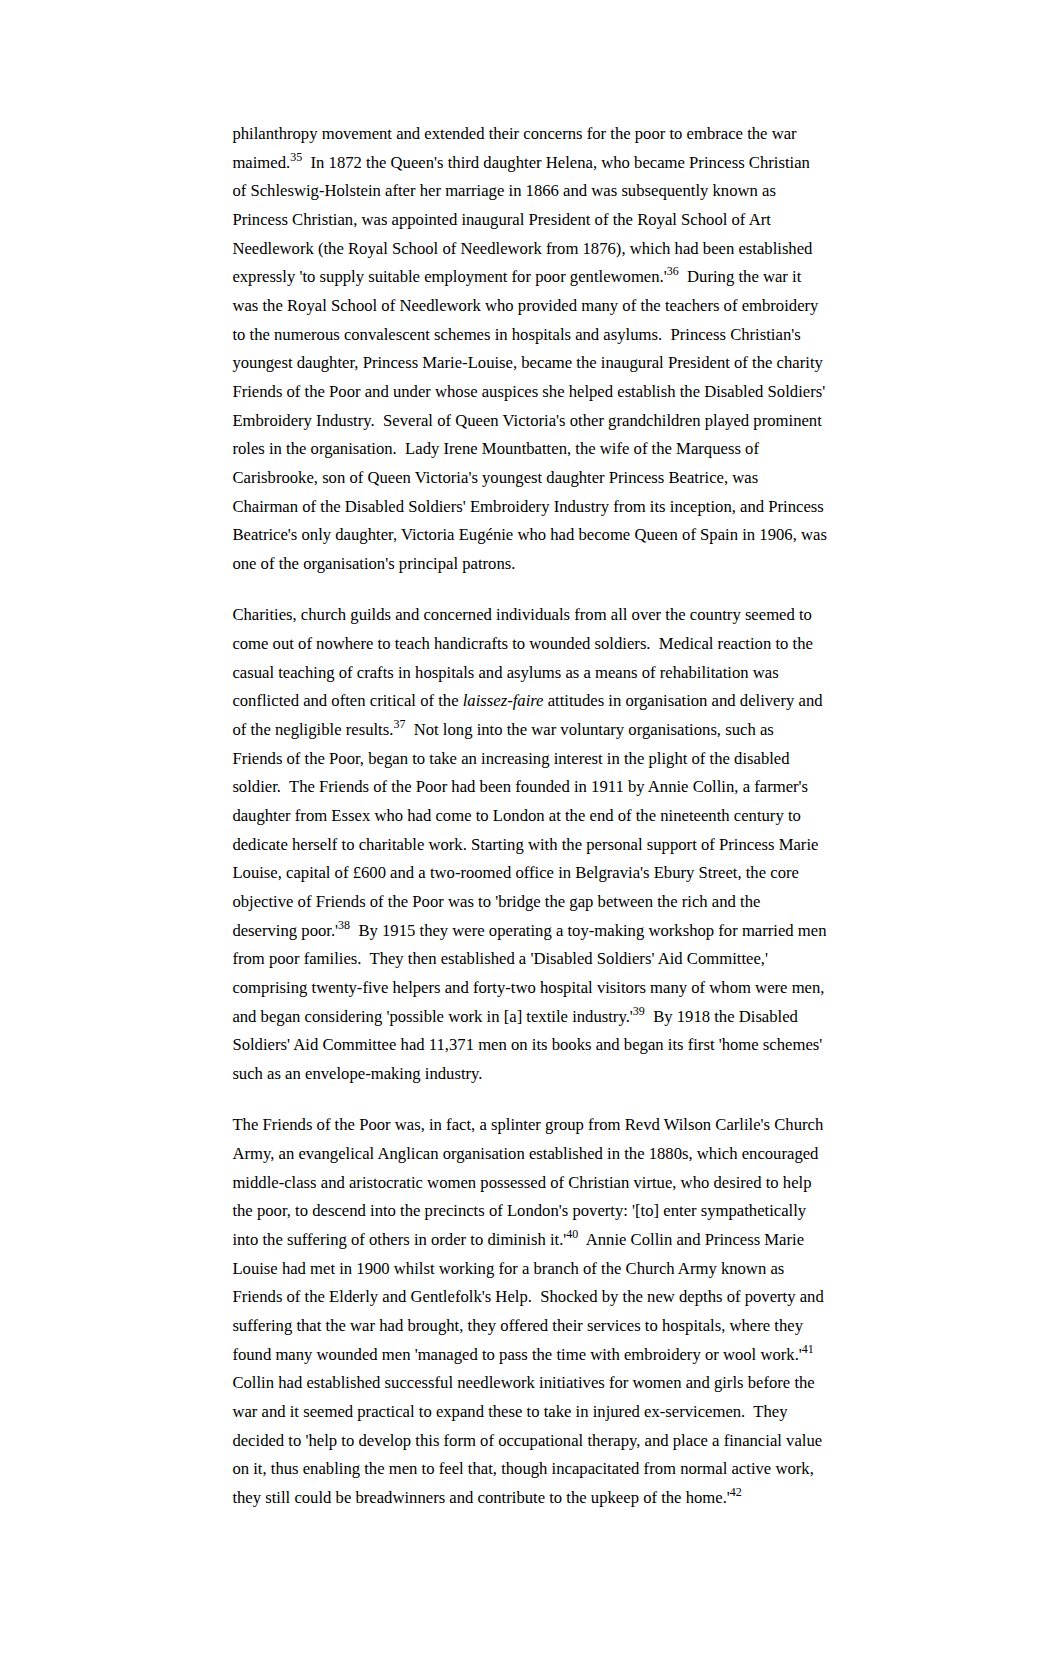philanthropy movement and extended their concerns for the poor to embrace the war maimed.35 In 1872 the Queen's third daughter Helena, who became Princess Christian of Schleswig-Holstein after her marriage in 1866 and was subsequently known as Princess Christian, was appointed inaugural President of the Royal School of Art Needlework (the Royal School of Needlework from 1876), which had been established expressly 'to supply suitable employment for poor gentlewomen.'36 During the war it was the Royal School of Needlework who provided many of the teachers of embroidery to the numerous convalescent schemes in hospitals and asylums. Princess Christian's youngest daughter, Princess Marie-Louise, became the inaugural President of the charity Friends of the Poor and under whose auspices she helped establish the Disabled Soldiers' Embroidery Industry. Several of Queen Victoria's other grandchildren played prominent roles in the organisation. Lady Irene Mountbatten, the wife of the Marquess of Carisbrooke, son of Queen Victoria's youngest daughter Princess Beatrice, was Chairman of the Disabled Soldiers' Embroidery Industry from its inception, and Princess Beatrice's only daughter, Victoria Eugénie who had become Queen of Spain in 1906, was one of the organisation's principal patrons.
Charities, church guilds and concerned individuals from all over the country seemed to come out of nowhere to teach handicrafts to wounded soldiers. Medical reaction to the casual teaching of crafts in hospitals and asylums as a means of rehabilitation was conflicted and often critical of the laissez-faire attitudes in organisation and delivery and of the negligible results.37 Not long into the war voluntary organisations, such as Friends of the Poor, began to take an increasing interest in the plight of the disabled soldier. The Friends of the Poor had been founded in 1911 by Annie Collin, a farmer's daughter from Essex who had come to London at the end of the nineteenth century to dedicate herself to charitable work. Starting with the personal support of Princess Marie Louise, capital of £600 and a two-roomed office in Belgravia's Ebury Street, the core objective of Friends of the Poor was to 'bridge the gap between the rich and the deserving poor.'38 By 1915 they were operating a toy-making workshop for married men from poor families. They then established a 'Disabled Soldiers' Aid Committee,' comprising twenty-five helpers and forty-two hospital visitors many of whom were men, and began considering 'possible work in [a] textile industry.'39 By 1918 the Disabled Soldiers' Aid Committee had 11,371 men on its books and began its first 'home schemes' such as an envelope-making industry.
The Friends of the Poor was, in fact, a splinter group from Revd Wilson Carlile's Church Army, an evangelical Anglican organisation established in the 1880s, which encouraged middle-class and aristocratic women possessed of Christian virtue, who desired to help the poor, to descend into the precincts of London's poverty: '[to] enter sympathetically into the suffering of others in order to diminish it.'40 Annie Collin and Princess Marie Louise had met in 1900 whilst working for a branch of the Church Army known as Friends of the Elderly and Gentlefolk's Help. Shocked by the new depths of poverty and suffering that the war had brought, they offered their services to hospitals, where they found many wounded men 'managed to pass the time with embroidery or wool work.'41 Collin had established successful needlework initiatives for women and girls before the war and it seemed practical to expand these to take in injured ex-servicemen. They decided to 'help to develop this form of occupational therapy, and place a financial value on it, thus enabling the men to feel that, though incapacitated from normal active work, they still could be breadwinners and contribute to the upkeep of the home.'42